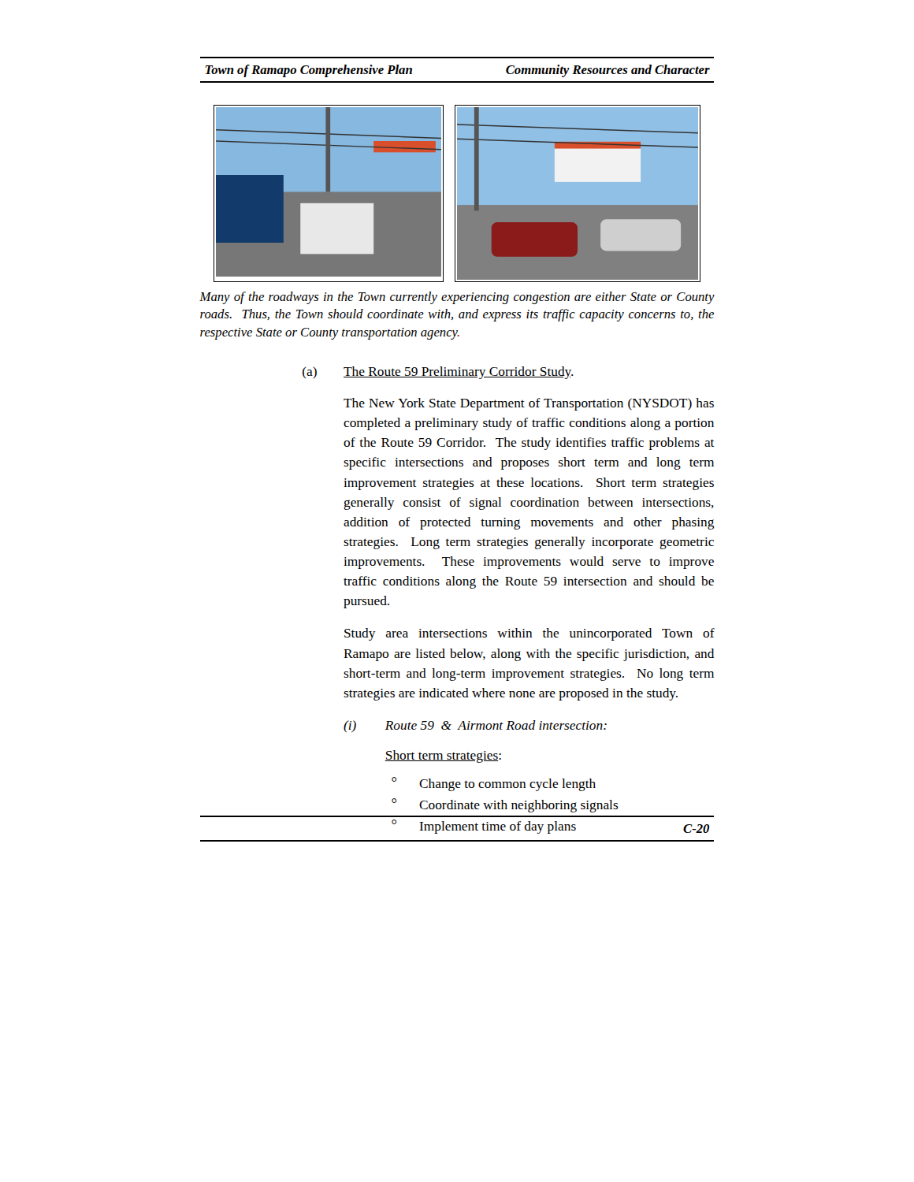Town of Ramapo Comprehensive Plan Community Resources and Character
Many of the roadways in the Town currently experiencing congestion are either State or County roads. Thus, the Town should coordinate with, and express its traffic capacity concerns to, the respective State or County transportation agency.
(a)
The Route 59 Preliminary Corridor Study.
The New York State Department of Transportation (NYSDOT) has completed a preliminary study of traffic conditions along a portion of the Route 59 Corridor. The study identifies traffic problems at specific intersections and proposes short term and long term improvement strategies at these locations. Short term strategies generally consist of signal coordination between intersections, addition of protected turning movements and other phasing strategies. Long term strategies generally incorporate geometric improvements. These improvements would serve to improve traffic conditions along the Route 59 intersection and should be pursued.
Study area intersections within the unincorporated Town of Ramapo are listed below, along with the specific jurisdiction, and short-term and long-term improvement strategies. No long term strategies are indicated where none are proposed in the study.
(i)
Route 59 & Airmont Road intersection:
Short term strategies:
Change to common cycle length
Coordinate with neighboring signals
Implement time of day plans
C-20